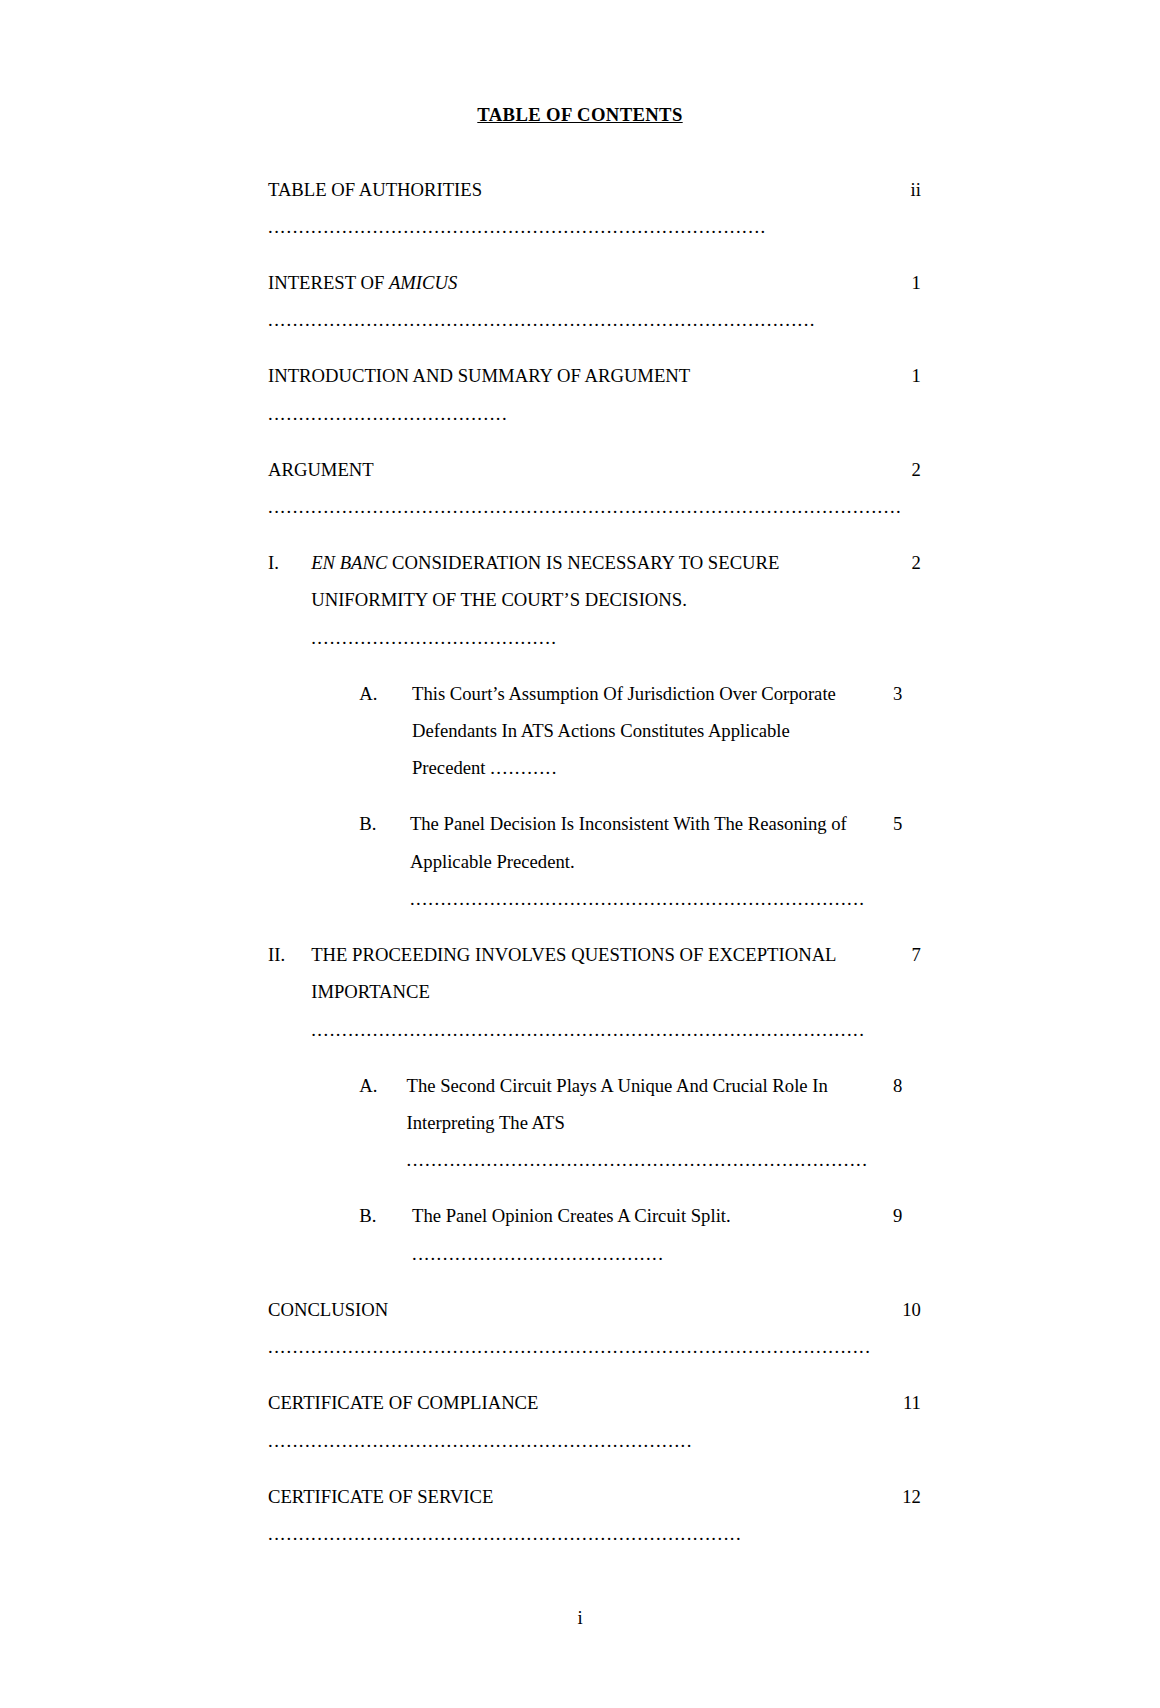TABLE OF CONTENTS
| TABLE OF AUTHORITIES ................................................................................. | ii |
| INTEREST OF AMICUS ......................................................................................... | 1 |
| INTRODUCTION AND SUMMARY OF ARGUMENT ....................................... | 1 |
| ARGUMENT ....................................................................................................... | 2 |
| I. | EN BANC CONSIDERATION IS NECESSARY TO SECURE UNIFORMITY OF THE COURT’S DECISIONS. ........................................ | 2 |
| | / A. / This Court’s Assumption Of Jurisdiction Over Corporate Defendants In ATS Actions Constitutes Applicable Precedent ........... / 3 / | |
| | / B. / The Panel Decision Is Inconsistent With The Reasoning of Applicable Precedent. .......................................................................... / 5 / | |
| II. | THE PROCEEDING INVOLVES QUESTIONS OF EXCEPTIONAL IMPORTANCE .......................................................................................... | 7 |
| | / A. / The Second Circuit Plays A Unique And Crucial Role In Interpreting The ATS ........................................................................... / 8 / | |
| | / B. / The Panel Opinion Creates A Circuit Split. ......................................... / 9 / | |
| CONCLUSION .................................................................................................. | 10 |
| CERTIFICATE OF COMPLIANCE ..................................................................... | 11 |
| CERTIFICATE OF SERVICE ............................................................................. | 12 |
i